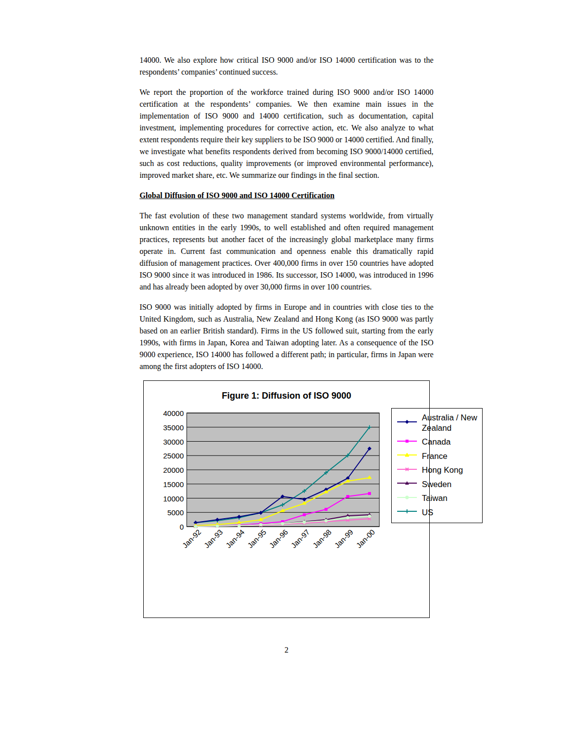14000. We also explore how critical ISO 9000 and/or ISO 14000 certification was to the respondents’ companies’ continued success.
We report the proportion of the workforce trained during ISO 9000 and/or ISO 14000 certification at the respondents’ companies. We then examine main issues in the implementation of ISO 9000 and 14000 certification, such as documentation, capital investment, implementing procedures for corrective action, etc. We also analyze to what extent respondents require their key suppliers to be ISO 9000 or 14000 certified. And finally, we investigate what benefits respondents derived from becoming ISO 9000/14000 certified, such as cost reductions, quality improvements (or improved environmental performance), improved market share, etc. We summarize our findings in the final section.
Global Diffusion of ISO 9000 and ISO 14000 Certification
The fast evolution of these two management standard systems worldwide, from virtually unknown entities in the early 1990s, to well established and often required management practices, represents but another facet of the increasingly global marketplace many firms operate in. Current fast communication and openness enable this dramatically rapid diffusion of management practices. Over 400,000 firms in over 150 countries have adopted ISO 9000 since it was introduced in 1986. Its successor, ISO 14000, was introduced in 1996 and has already been adopted by over 30,000 firms in over 100 countries.
ISO 9000 was initially adopted by firms in Europe and in countries with close ties to the United Kingdom, such as Australia, New Zealand and Hong Kong (as ISO 9000 was partly based on an earlier British standard). Firms in the US followed suit, starting from the early 1990s, with firms in Japan, Korea and Taiwan adopting later. As a consequence of the ISO 9000 experience, ISO 14000 has followed a different path; in particular, firms in Japan were among the first adopters of ISO 14000.
Figure 1: Diffusion of ISO 9000
40000 35000 30000 25000 20000 15000 10000 5000 0 Jan-92 Jan-93 Jan-94 Jan-95 Jan-96 Jan-97 Jan-98 Jan-99 Jan-00
| | Australia / New Zealand |
| | Canada |
| | France |
| | Hong Kong |
| | Sweden |
| | Taiwan |
| | US |
2